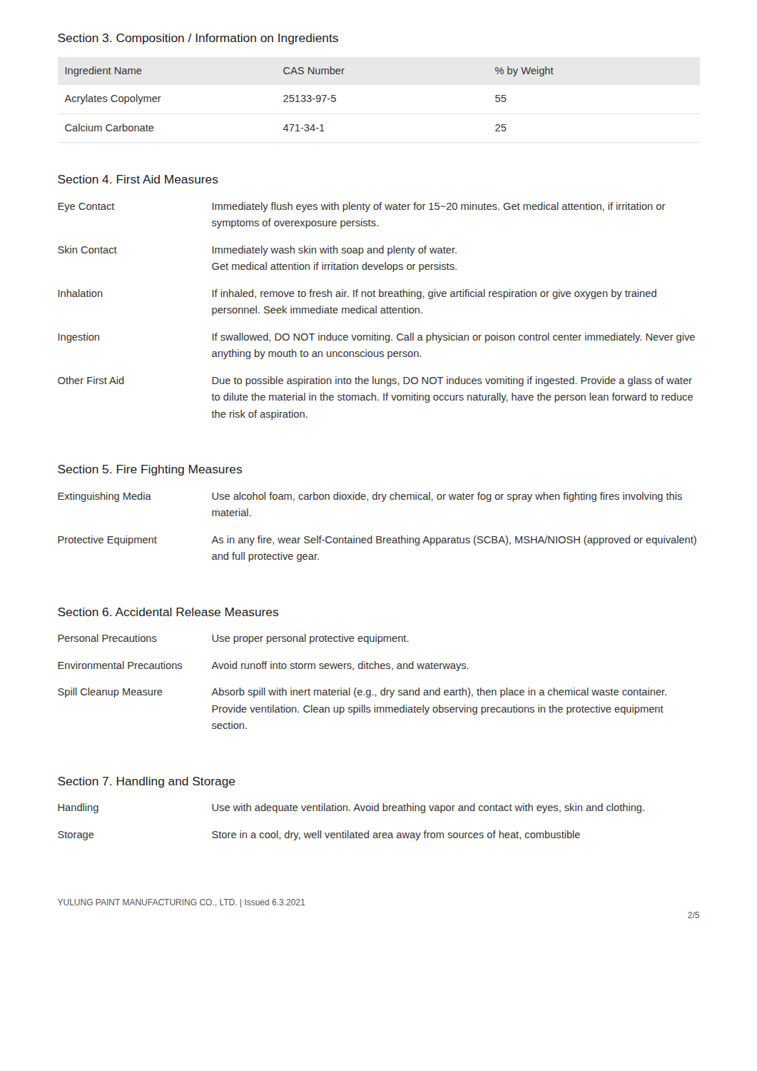Section 3. Composition / Information on Ingredients
| Ingredient Name | CAS Number | % by Weight |
| --- | --- | --- |
| Acrylates Copolymer | 25133-97-5 | 55 |
| Calcium Carbonate | 471-34-1 | 25 |
Section 4. First Aid Measures
| Eye Contact | Immediately flush eyes with plenty of water for 15~20 minutes. Get medical attention, if irritation or symptoms of overexposure persists. |
| Skin Contact | Immediately wash skin with soap and plenty of water. Get medical attention if irritation develops or persists. |
| Inhalation | If inhaled, remove to fresh air. If not breathing, give artificial respiration or give oxygen by trained personnel. Seek immediate medical attention. |
| Ingestion | If swallowed, DO NOT induce vomiting. Call a physician or poison control center immediately. Never give anything by mouth to an unconscious person. |
| Other First Aid | Due to possible aspiration into the lungs, DO NOT induces vomiting if ingested. Provide a glass of water to dilute the material in the stomach. If vomiting occurs naturally, have the person lean forward to reduce the risk of aspiration. |
Section 5. Fire Fighting Measures
| Extinguishing Media | Use alcohol foam, carbon dioxide, dry chemical, or water fog or spray when fighting fires involving this material. |
| Protective Equipment | As in any fire, wear Self-Contained Breathing Apparatus (SCBA), MSHA/NIOSH (approved or equivalent) and full protective gear. |
Section 6. Accidental Release Measures
| Personal Precautions | Use proper personal protective equipment. |
| Environmental Precautions | Avoid runoff into storm sewers, ditches, and waterways. |
| Spill Cleanup Measure | Absorb spill with inert material (e.g., dry sand and earth), then place in a chemical waste container. Provide ventilation. Clean up spills immediately observing precautions in the protective equipment section. |
Section 7. Handling and Storage
| Handling | Use with adequate ventilation. Avoid breathing vapor and contact with eyes, skin and clothing. |
| Storage | Store in a cool, dry, well ventilated area away from sources of heat, combustible |
YULUNG PAINT MANUFACTURING CO., LTD. | Issued 6.3.2021 2/5